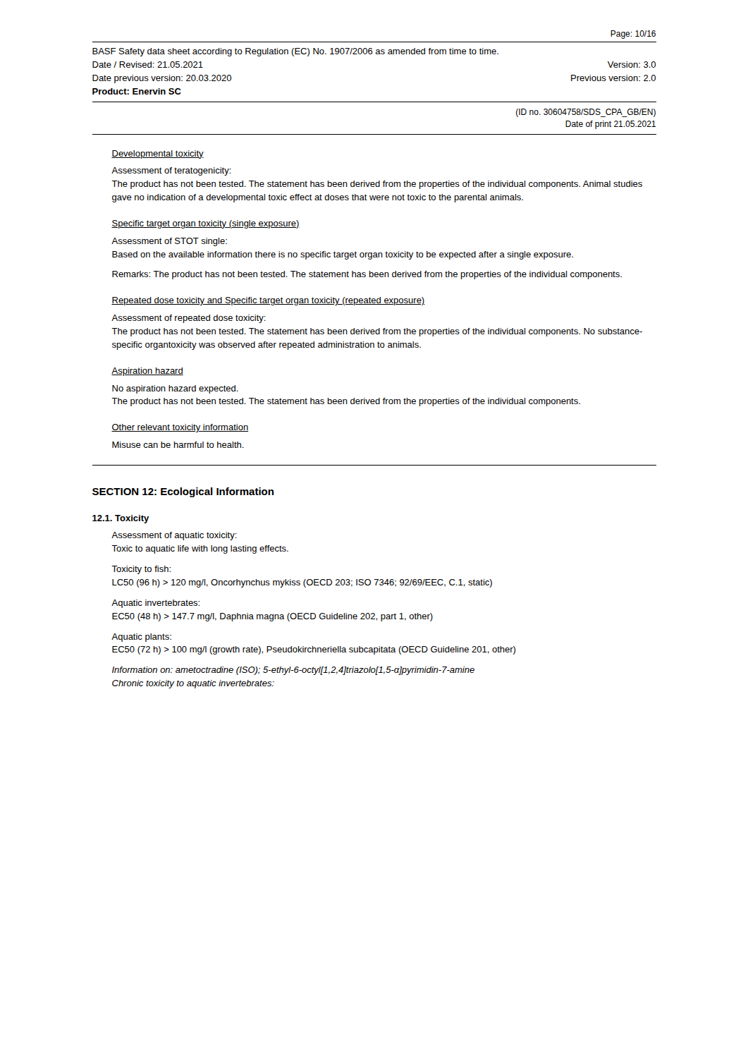Page: 10/16
BASF Safety data sheet according to Regulation (EC) No. 1907/2006 as amended from time to time.
Date / Revised: 21.05.2021 Version: 3.0
Date previous version: 20.03.2020 Previous version: 2.0
Product: Enervin SC
(ID no. 30604758/SDS_CPA_GB/EN)
Date of print 21.05.2021
Developmental toxicity
Assessment of teratogenicity:
The product has not been tested. The statement has been derived from the properties of the individual components. Animal studies gave no indication of a developmental toxic effect at doses that were not toxic to the parental animals.
Specific target organ toxicity (single exposure)
Assessment of STOT single:
Based on the available information there is no specific target organ toxicity to be expected after a single exposure.
Remarks: The product has not been tested. The statement has been derived from the properties of the individual components.
Repeated dose toxicity and Specific target organ toxicity (repeated exposure)
Assessment of repeated dose toxicity:
The product has not been tested. The statement has been derived from the properties of the individual components. No substance-specific organtoxicity was observed after repeated administration to animals.
Aspiration hazard
No aspiration hazard expected.
The product has not been tested. The statement has been derived from the properties of the individual components.
Other relevant toxicity information
Misuse can be harmful to health.
SECTION 12: Ecological Information
12.1. Toxicity
Assessment of aquatic toxicity:
Toxic to aquatic life with long lasting effects.
Toxicity to fish:
LC50 (96 h) > 120 mg/l, Oncorhynchus mykiss (OECD 203; ISO 7346; 92/69/EEC, C.1, static)
Aquatic invertebrates:
EC50 (48 h) > 147.7 mg/l, Daphnia magna (OECD Guideline 202, part 1, other)
Aquatic plants:
EC50 (72 h) > 100 mg/l (growth rate), Pseudokirchneriella subcapitata (OECD Guideline 201, other)
Information on: ametoctradine (ISO); 5-ethyl-6-octyl[1,2,4]triazolo[1,5-α]pyrimidin-7-amine
Chronic toxicity to aquatic invertebrates: